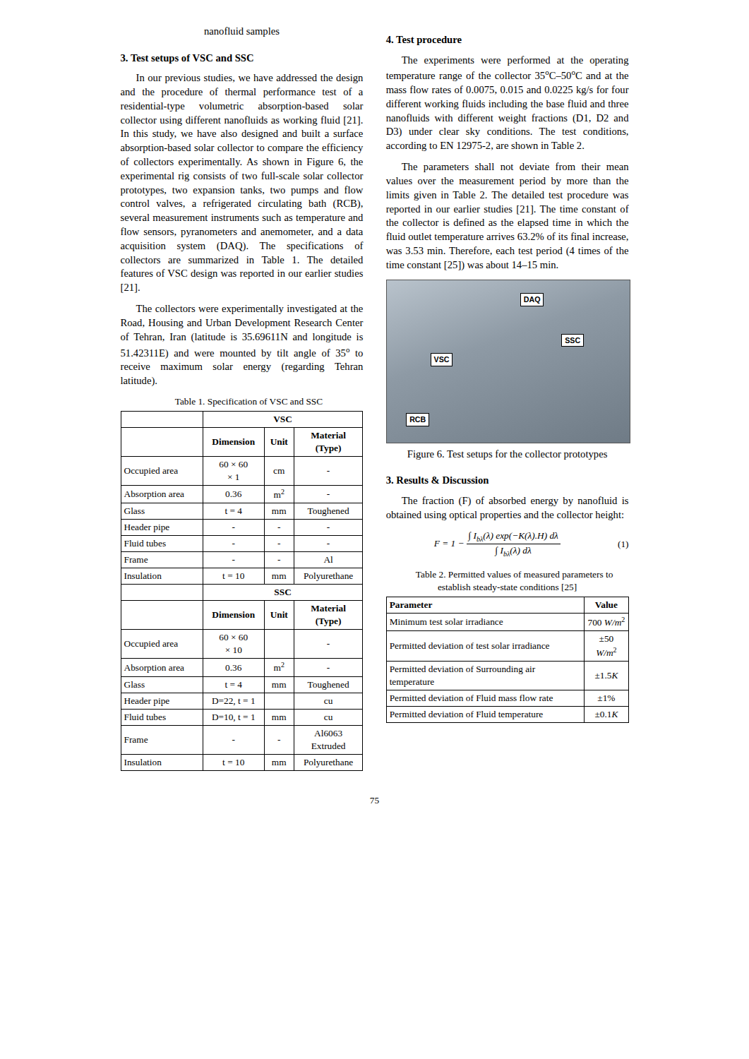nanofluid samples
3. Test setups of VSC and SSC
In our previous studies, we have addressed the design and the procedure of thermal performance test of a residential-type volumetric absorption-based solar collector using different nanofluids as working fluid [21]. In this study, we have also designed and built a surface absorption-based solar collector to compare the efficiency of collectors experimentally. As shown in Figure 6, the experimental rig consists of two full-scale solar collector prototypes, two expansion tanks, two pumps and flow control valves, a refrigerated circulating bath (RCB), several measurement instruments such as temperature and flow sensors, pyranometers and anemometer, and a data acquisition system (DAQ). The specifications of collectors are summarized in Table 1. The detailed features of VSC design was reported in our earlier studies [21].
The collectors were experimentally investigated at the Road, Housing and Urban Development Research Center of Tehran, Iran (latitude is 35.69611N and longitude is 51.42311E) and were mounted by tilt angle of 35o to receive maximum solar energy (regarding Tehran latitude).
Table 1. Specification of VSC and SSC
| | VSC |
| | Dimension | Unit | Material (Type) |
| Occupied area | 60 × 60 × 1 | cm | - |
| Absorption area | 0.36 | m 2 | - |
| Glass | t = 4 | mm | Toughened |
| Header pipe | - | - | - |
| Fluid tubes | - | - | - |
| Frame | - | - | Al |
| Insulation | t = 10 | mm | Polyurethane |
| | SSC |
| | Dimension | Unit | Material (Type) |
| Occupied area | 60 × 60 × 10 | | - |
| Absorption area | 0.36 | m 2 | - |
| Glass | t = 4 | mm | Toughened |
| Header pipe | D=22, t = 1 | | cu |
| Fluid tubes | D=10, t = 1 | mm | cu |
| Frame | - | - | Al6063 Extruded |
| Insulation | t = 10 | mm | Polyurethane |
4. Test procedure
The experiments were performed at the operating temperature range of the collector 35oC–50oC and at the mass flow rates of 0.0075, 0.015 and 0.0225 kg/s for four different working fluids including the base fluid and three nanofluids with different weight fractions (D1, D2 and D3) under clear sky conditions. The test conditions, according to EN 12975-2, are shown in Table 2.
The parameters shall not deviate from their mean values over the measurement period by more than the limits given in Table 2. The detailed test procedure was reported in our earlier studies [21]. The time constant of the collector is defined as the elapsed time in which the fluid outlet temperature arrives 63.2% of its final increase, was 3.53 min. Therefore, each test period (4 times of the time constant [25]) was about 14–15 min.
DAQ VSC SSC RCB
Figure 6. Test setups for the collector prototypes
3. Results & Discussion
The fraction (F) of absorbed energy by nanofluid is obtained using optical properties and the collector height:
F = 1 − ∫ Ibλ(λ) exp(−K(λ).H) dλ ∫ Ibλ(λ) dλ (1)
Table 2. Permitted values of measured parameters to establish steady-state conditions [25]
| Parameter | Value |
| --- | --- |
| Minimum test solar irradiance | 700 W/m 2 |
| Permitted deviation of test solar irradiance | ±50 W/m 2 |
| Permitted deviation of Surrounding air temperature | ±1.5 K |
| Permitted deviation of Fluid mass flow rate | ±1% |
| Permitted deviation of Fluid temperature | ±0.1 K |
75